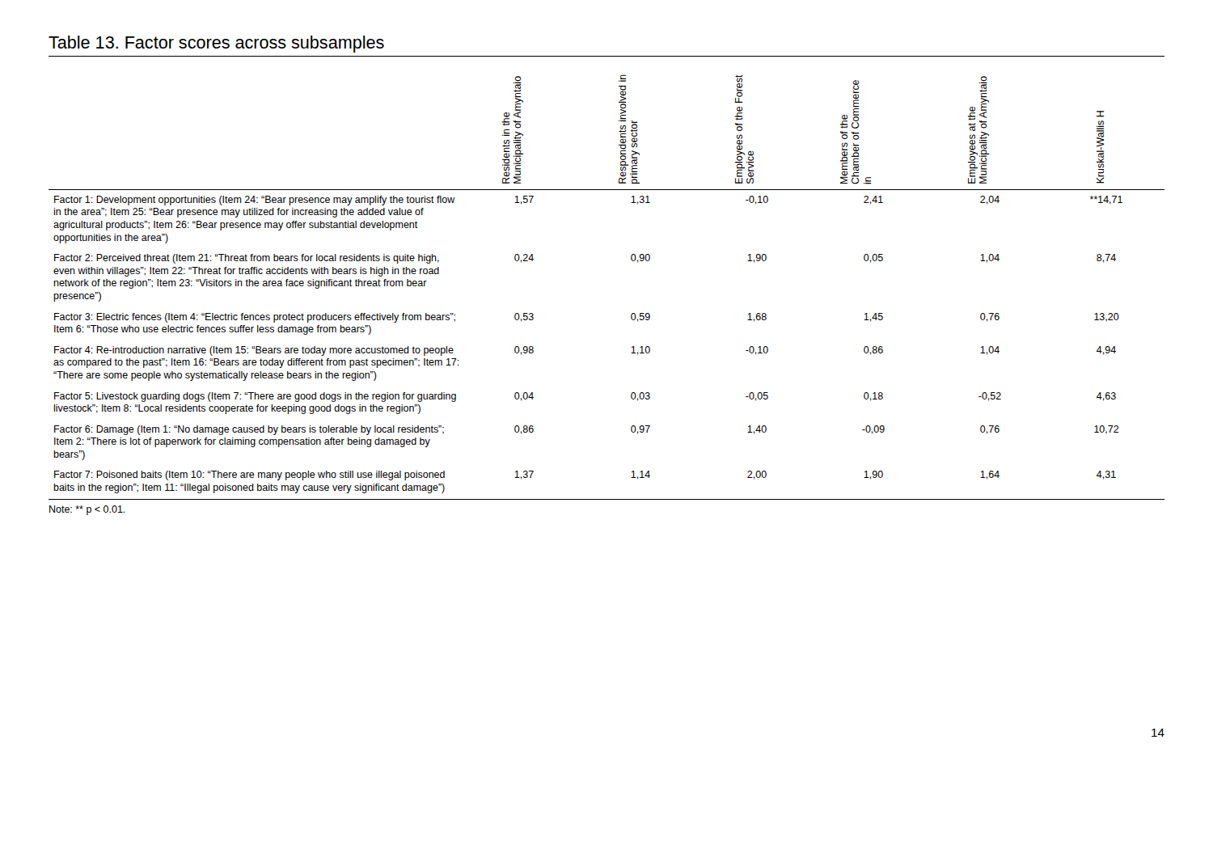Table 13. Factor scores across subsamples
| | Residents in the Municipality of Amyntaio | Respondents involved in primary sector | Employees of the Forest Service | Members of the Chamber of Commerce in | Employees at the Municipality of Amyntaio | Kruskal-Wallis H |
| --- | --- | --- | --- | --- | --- | --- |
| Factor 1: Development opportunities (Item 24: “Bear presence may amplify the tourist flow in the area”; Item 25: “Bear presence may utilized for increasing the added value of agricultural products”; Item 26: “Bear presence may offer substantial development opportunities in the area”) | 1,57 | 1,31 | -0,10 | 2,41 | 2,04 | **14,71 |
| Factor 2: Perceived threat (Item 21: “Threat from bears for local residents is quite high, even within villages”; Item 22: “Threat for traffic accidents with bears is high in the road network of the region”; Item 23: “Visitors in the area face significant threat from bear presence”) | 0,24 | 0,90 | 1,90 | 0,05 | 1,04 | 8,74 |
| Factor 3: Electric fences (Item 4: “Electric fences protect producers effectively from bears”; Item 6: “Those who use electric fences suffer less damage from bears”) | 0,53 | 0,59 | 1,68 | 1,45 | 0,76 | 13,20 |
| Factor 4: Re-introduction narrative (Item 15: “Bears are today more accustomed to people as compared to the past”; Item 16: “Bears are today different from past specimen”; Item 17: “There are some people who systematically release bears in the region”) | 0,98 | 1,10 | -0,10 | 0,86 | 1,04 | 4,94 |
| Factor 5: Livestock guarding dogs (Item 7: “There are good dogs in the region for guarding livestock”; Item 8: “Local residents cooperate for keeping good dogs in the region”) | 0,04 | 0,03 | -0,05 | 0,18 | -0,52 | 4,63 |
| Factor 6: Damage (Item 1: “No damage caused by bears is tolerable by local residents”; Item 2: “There is lot of paperwork for claiming compensation after being damaged by bears”) | 0,86 | 0,97 | 1,40 | -0,09 | 0,76 | 10,72 |
| Factor 7: Poisoned baits (Item 10: “There are many people who still use illegal poisoned baits in the region”; Item 11: “Illegal poisoned baits may cause very significant damage”) | 1,37 | 1,14 | 2,00 | 1,90 | 1,64 | 4,31 |
Note: ** p < 0.01.
14